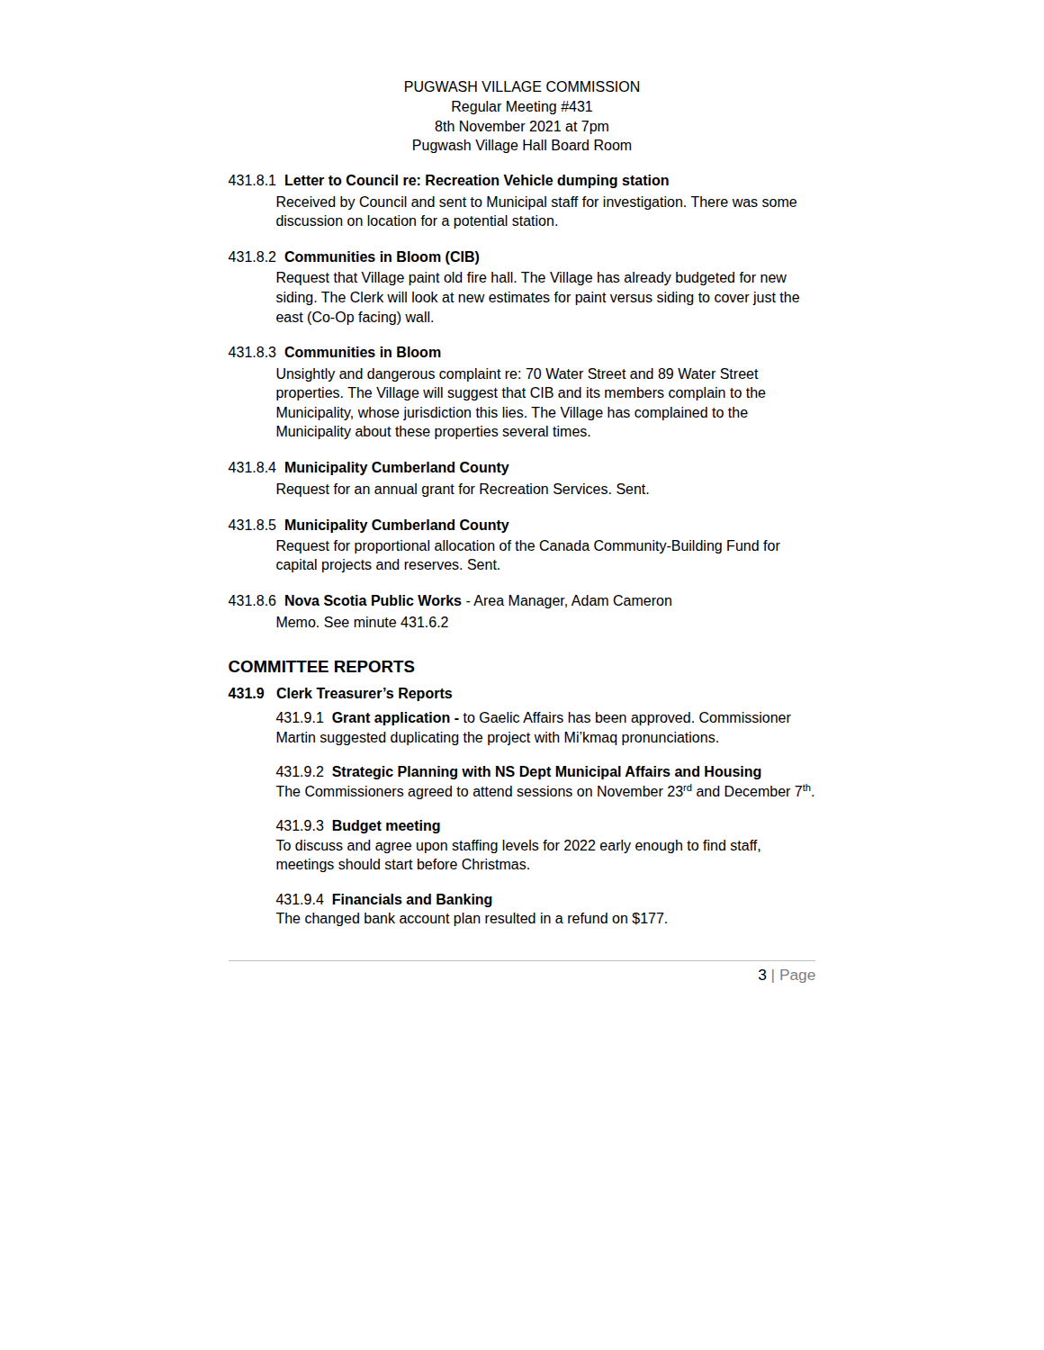PUGWASH VILLAGE COMMISSION Regular Meeting #431 8th November 2021 at 7pm Pugwash Village Hall Board Room
431.8.1 Letter to Council re: Recreation Vehicle dumping station
Received by Council and sent to Municipal staff for investigation. There was some discussion on location for a potential station.
431.8.2 Communities in Bloom (CIB)
Request that Village paint old fire hall. The Village has already budgeted for new siding. The Clerk will look at new estimates for paint versus siding to cover just the east (Co-Op facing) wall.
431.8.3 Communities in Bloom
Unsightly and dangerous complaint re: 70 Water Street and 89 Water Street properties. The Village will suggest that CIB and its members complain to the Municipality, whose jurisdiction this lies. The Village has complained to the Municipality about these properties several times.
431.8.4 Municipality Cumberland County
Request for an annual grant for Recreation Services. Sent.
431.8.5 Municipality Cumberland County
Request for proportional allocation of the Canada Community-Building Fund for capital projects and reserves. Sent.
431.8.6 Nova Scotia Public Works - Area Manager, Adam Cameron
Memo. See minute 431.6.2
COMMITTEE REPORTS
431.9 Clerk Treasurer’s Reports
431.9.1 Grant application - to Gaelic Affairs has been approved. Commissioner Martin suggested duplicating the project with Mi’kmaq pronunciations.
431.9.2 Strategic Planning with NS Dept Municipal Affairs and Housing
The Commissioners agreed to attend sessions on November 23rd and December 7th.
431.9.3 Budget meeting
To discuss and agree upon staffing levels for 2022 early enough to find staff, meetings should start before Christmas.
431.9.4 Financials and Banking
The changed bank account plan resulted in a refund on $177.
3 | Page